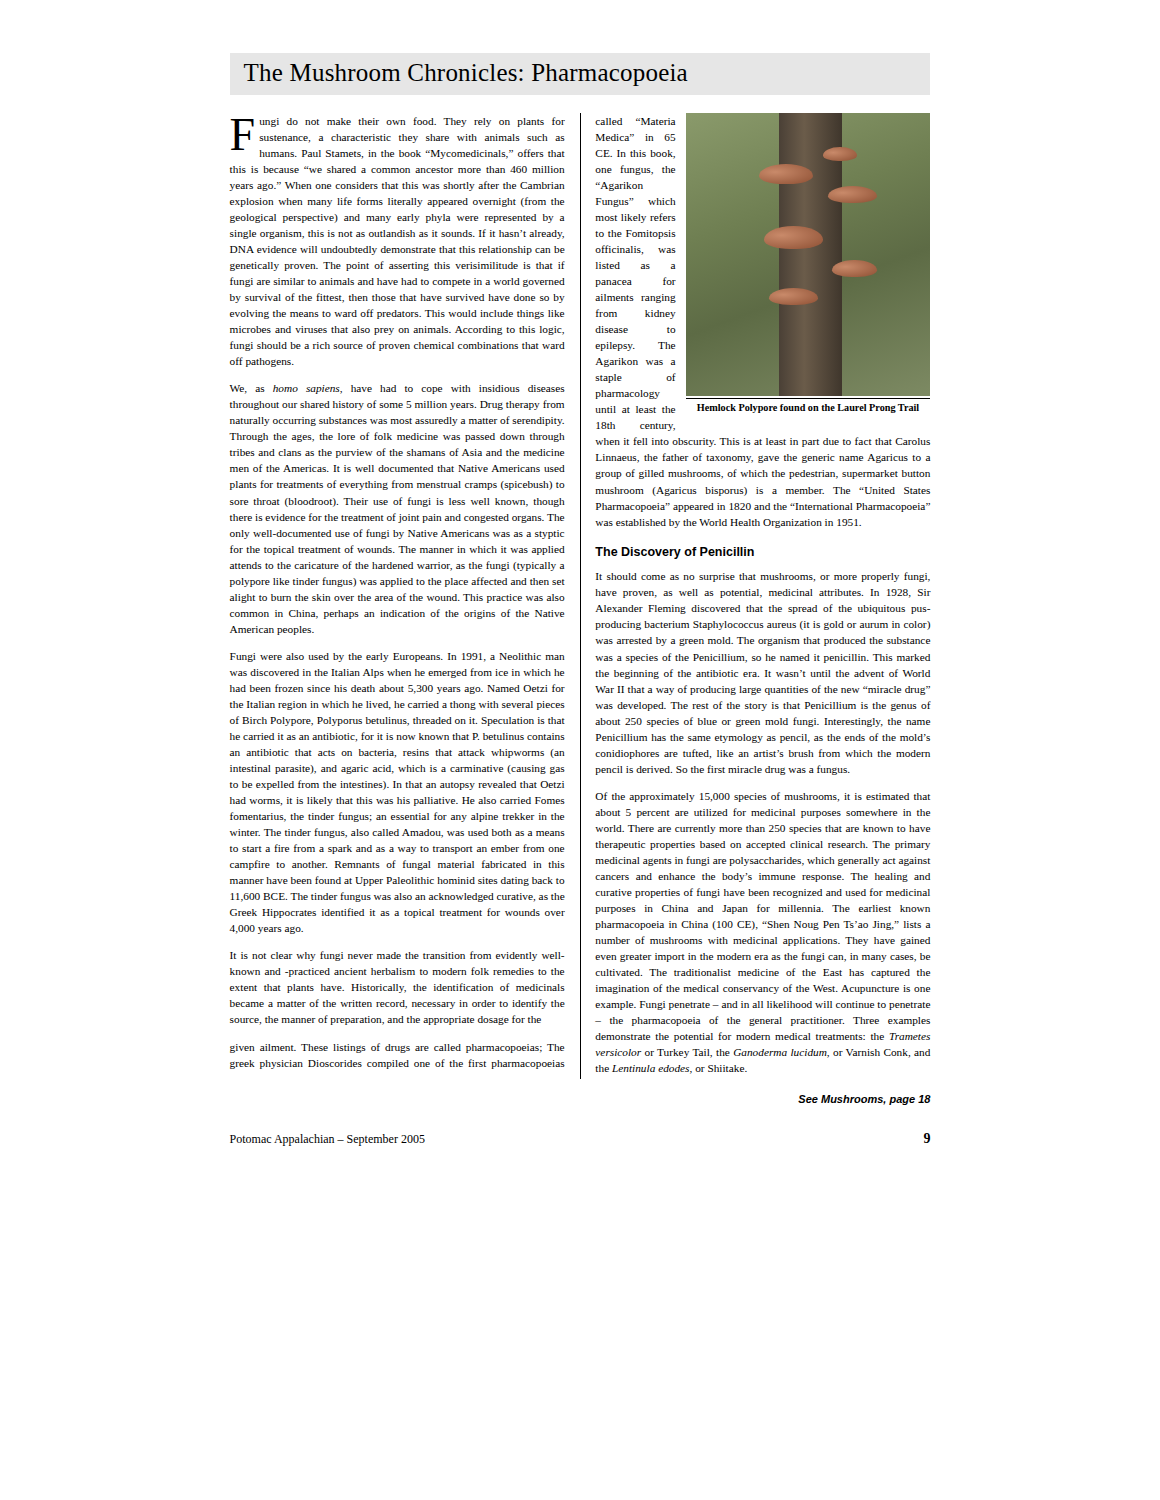The Mushroom Chronicles: Pharmacopoeia
Fungi do not make their own food. They rely on plants for sustenance, a characteristic they share with animals such as humans. Paul Stamets, in the book “Mycomedicinals,” offers that this is because “we shared a common ancestor more than 460 million years ago.” When one considers that this was shortly after the Cambrian explosion when many life forms literally appeared overnight (from the geological perspective) and many early phyla were represented by a single organism, this is not as outlandish as it sounds. If it hasn’t already, DNA evidence will undoubtedly demonstrate that this relationship can be genetically proven. The point of asserting this verisimilitude is that if fungi are similar to animals and have had to compete in a world governed by survival of the fittest, then those that have survived have done so by evolving the means to ward off predators. This would include things like microbes and viruses that also prey on animals. According to this logic, fungi should be a rich source of proven chemical combinations that ward off pathogens.
We, as homo sapiens, have had to cope with insidious diseases throughout our shared history of some 5 million years. Drug therapy from naturally occurring substances was most assuredly a matter of serendipity. Through the ages, the lore of folk medicine was passed down through tribes and clans as the purview of the shamans of Asia and the medicine men of the Americas. It is well documented that Native Americans used plants for treatments of everything from menstrual cramps (spicebush) to sore throat (bloodroot). Their use of fungi is less well known, though there is evidence for the treatment of joint pain and congested organs. The only well-documented use of fungi by Native Americans was as a styptic for the topical treatment of wounds. The manner in which it was applied attends to the caricature of the hardened warrior, as the fungi (typically a polypore like tinder fungus) was applied to the place affected and then set alight to burn the skin over the area of the wound. This practice was also common in China, perhaps an indication of the origins of the Native American peoples.
Fungi were also used by the early Europeans. In 1991, a Neolithic man was discovered in the Italian Alps when he emerged from ice in which he had been frozen since his death about 5,300 years ago. Named Oetzi for the Italian region in which he lived, he carried a thong with several pieces of Birch Polypore, Polyporus betulinus, threaded on it. Speculation is that he carried it as an antibiotic, for it is now known that P. betulinus contains an antibiotic that acts on bacteria, resins that attack whipworms (an intestinal parasite), and agaric acid, which is a carminative (causing gas to be expelled from the intestines). In that an autopsy revealed that Oetzi had worms, it is likely that this was his palliative. He also carried Fomes fomentarius, the tinder fungus; an essential for any alpine trekker in the winter. The tinder fungus, also called Amadou, was used both as a means to start a fire from a spark and as a way to transport an ember from one campfire to another. Remnants of fungal material fabricated in this manner have been found at Upper Paleolithic hominid sites dating back to 11,600 BCE. The tinder fungus was also an acknowledged curative, as the Greek Hippocrates identified it as a topical treatment for wounds over 4,000 years ago.
It is not clear why fungi never made the transition from evidently well-known and -practiced ancient herbalism to modern folk remedies to the extent that plants have. Historically, the identification of medicinals became a matter of the written record, necessary in order to identify the source, the manner of preparation, and the appropriate dosage for the
Hemlock Polypore found on the Laurel Prong Trail
given ailment. These listings of drugs are called pharmacopoeias; The greek physician Dioscorides compiled one of the first pharmacopoeias called “Materia Medica” in 65 CE. In this book, one fungus, the “Agarikon Fungus” which most likely refers to the Fomitopsis officinalis, was listed as a panacea for ailments ranging from kidney disease to epilepsy. The Agarikon was a staple of pharmacology until at least the 18th century, when it fell into obscurity. This is at least in part due to fact that Carolus Linnaeus, the father of taxonomy, gave the generic name Agaricus to a group of gilled mushrooms, of which the pedestrian, supermarket button mushroom (Agaricus bisporus) is a member. The “United States Pharmacopoeia” appeared in 1820 and the “International Pharmacopoeia” was established by the World Health Organization in 1951.
The Discovery of Penicillin
It should come as no surprise that mushrooms, or more properly fungi, have proven, as well as potential, medicinal attributes. In 1928, Sir Alexander Fleming discovered that the spread of the ubiquitous pus-producing bacterium Staphylococcus aureus (it is gold or aurum in color) was arrested by a green mold. The organism that produced the substance was a species of the Penicillium, so he named it penicillin. This marked the beginning of the antibiotic era. It wasn’t until the advent of World War II that a way of producing large quantities of the new “miracle drug” was developed. The rest of the story is that Penicillium is the genus of about 250 species of blue or green mold fungi. Interestingly, the name Penicillium has the same etymology as pencil, as the ends of the mold’s conidiophores are tufted, like an artist’s brush from which the modern pencil is derived. So the first miracle drug was a fungus.
Of the approximately 15,000 species of mushrooms, it is estimated that about 5 percent are utilized for medicinal purposes somewhere in the world. There are currently more than 250 species that are known to have therapeutic properties based on accepted clinical research. The primary medicinal agents in fungi are polysaccharides, which generally act against cancers and enhance the body’s immune response. The healing and curative properties of fungi have been recognized and used for medicinal purposes in China and Japan for millennia. The earliest known pharmacopoeia in China (100 CE), “Shen Noug Pen Ts’ao Jing,” lists a number of mushrooms with medicinal applications. They have gained even greater import in the modern era as the fungi can, in many cases, be cultivated. The traditionalist medicine of the East has captured the imagination of the medical conservancy of the West. Acupuncture is one example. Fungi penetrate – and in all likelihood will continue to penetrate – the pharmacopoeia of the general practitioner. Three examples demonstrate the potential for modern medical treatments: the Trametes versicolor or Turkey Tail, the Ganoderma lucidum, or Varnish Conk, and the Lentinula edodes, or Shiitake.
See Mushrooms, page 18
Potomac Appalachian – September 2005
9